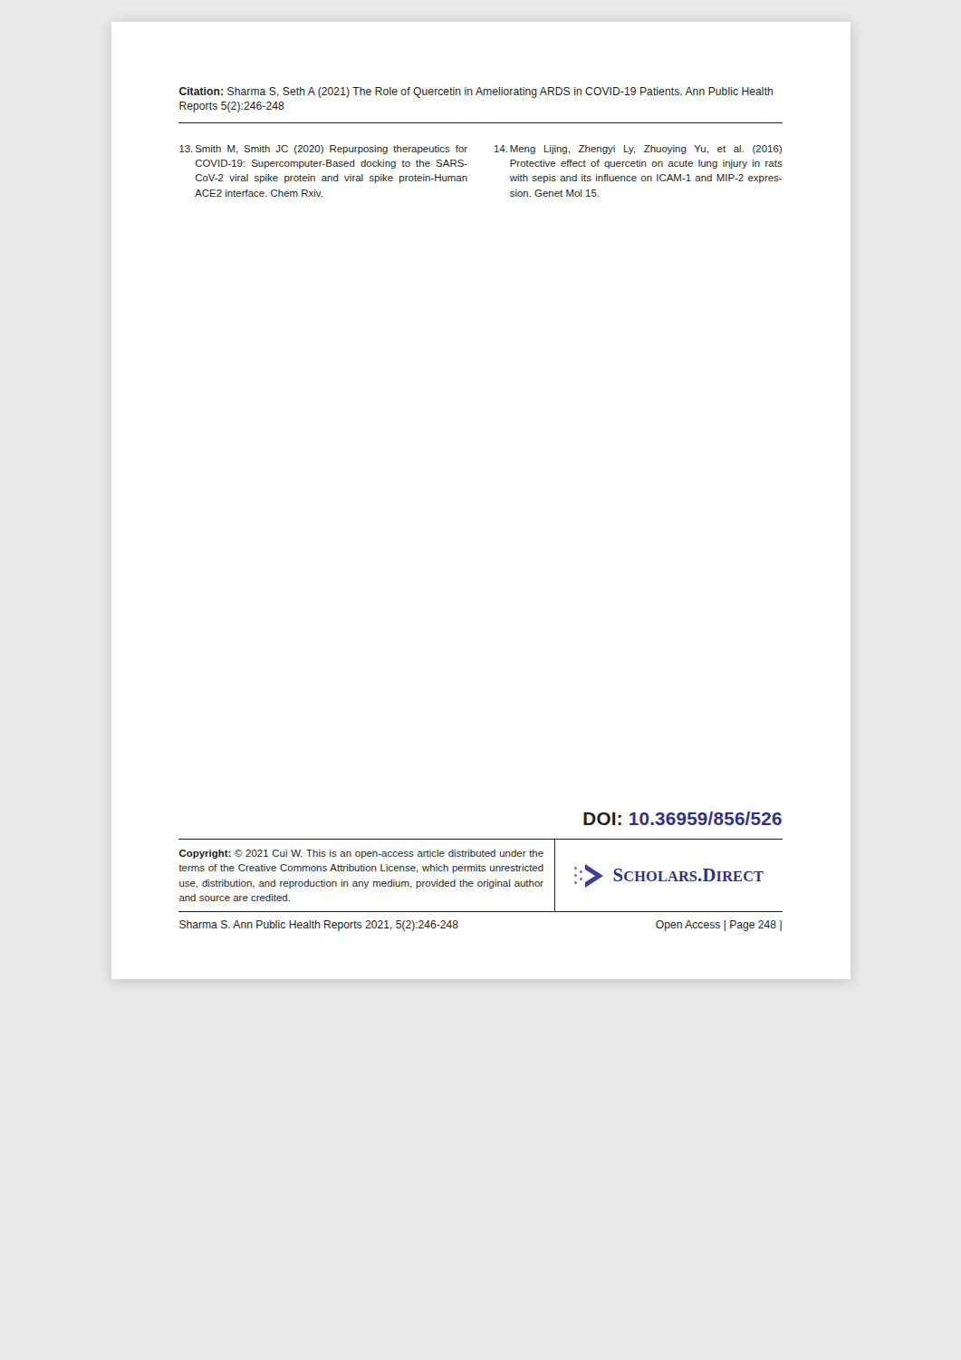Citation: Sharma S, Seth A (2021) The Role of Quercetin in Ameliorating ARDS in COVID-19 Patients. Ann Public Health Reports 5(2):246-248
13. Smith M, Smith JC (2020) Repurposing therapeutics for COVID-19: Supercomputer-Based docking to the SARS-CoV-2 viral spike protein and viral spike protein-Human ACE2 interface. Chem Rxiv.
14. Meng Lijing, Zhengyi Ly, Zhuoying Yu, et al. (2016) Protective effect of quercetin on acute lung injury in rats with sepis and its influence on ICAM-1 and MIP-2 expression. Genet Mol 15.
DOI: 10.36959/856/526
Copyright: © 2021 Cui W. This is an open-access article distributed under the terms of the Creative Commons Attribution License, which permits unrestricted use, distribution, and reproduction in any medium, provided the original author and source are credited.
SCHOLARS.DIRECT
Sharma S. Ann Public Health Reports 2021, 5(2):246-248
Open Access | Page 248 |